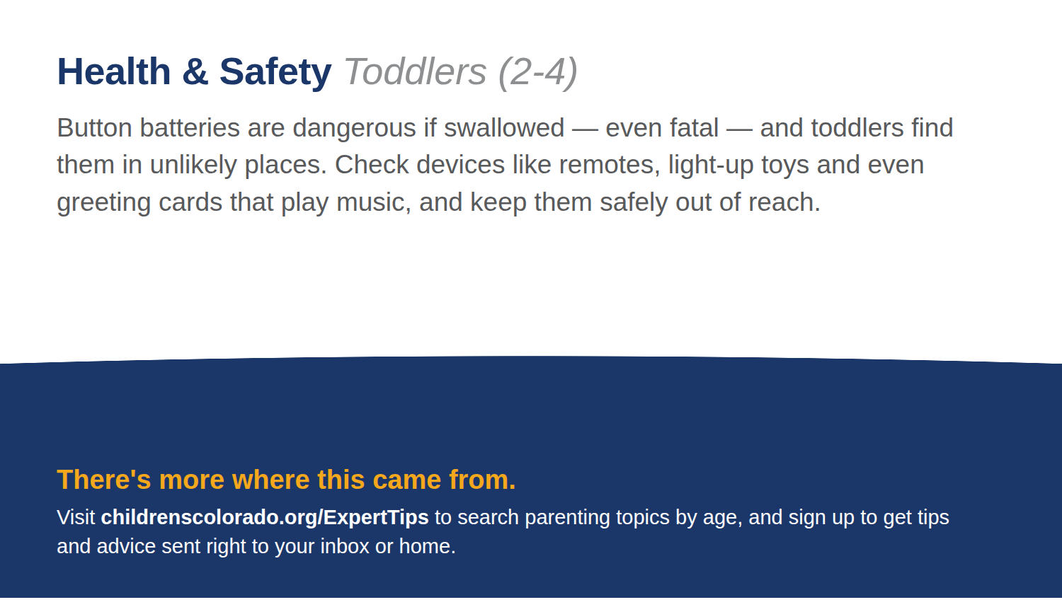Health & Safety Toddlers (2-4)
Button batteries are dangerous if swallowed — even fatal — and toddlers find them in unlikely places. Check devices like remotes, light-up toys and even greeting cards that play music, and keep them safely out of reach.
There's more where this came from.
Visit childrenscolorado.org/ExpertTips to search parenting topics by age, and sign up to get tips and advice sent right to your inbox or home.